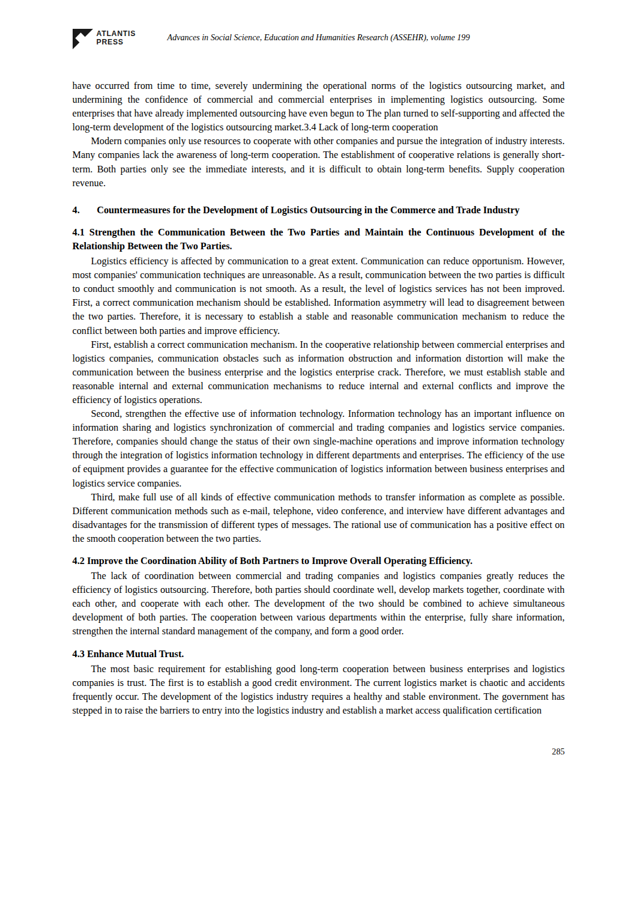ATLANTIS PRESS
Advances in Social Science, Education and Humanities Research (ASSEHR), volume 199
have occurred from time to time, severely undermining the operational norms of the logistics outsourcing market, and undermining the confidence of commercial and commercial enterprises in implementing logistics outsourcing. Some enterprises that have already implemented outsourcing have even begun to The plan turned to self-supporting and affected the long-term development of the logistics outsourcing market.3.4 Lack of long-term cooperation
Modern companies only use resources to cooperate with other companies and pursue the integration of industry interests. Many companies lack the awareness of long-term cooperation. The establishment of cooperative relations is generally short-term. Both parties only see the immediate interests, and it is difficult to obtain long-term benefits. Supply cooperation revenue.
4. Countermeasures for the Development of Logistics Outsourcing in the Commerce and Trade Industry
4.1 Strengthen the Communication Between the Two Parties and Maintain the Continuous Development of the Relationship Between the Two Parties.
Logistics efficiency is affected by communication to a great extent. Communication can reduce opportunism. However, most companies' communication techniques are unreasonable. As a result, communication between the two parties is difficult to conduct smoothly and communication is not smooth. As a result, the level of logistics services has not been improved. First, a correct communication mechanism should be established. Information asymmetry will lead to disagreement between the two parties. Therefore, it is necessary to establish a stable and reasonable communication mechanism to reduce the conflict between both parties and improve efficiency.
First, establish a correct communication mechanism. In the cooperative relationship between commercial enterprises and logistics companies, communication obstacles such as information obstruction and information distortion will make the communication between the business enterprise and the logistics enterprise crack. Therefore, we must establish stable and reasonable internal and external communication mechanisms to reduce internal and external conflicts and improve the efficiency of logistics operations.
Second, strengthen the effective use of information technology. Information technology has an important influence on information sharing and logistics synchronization of commercial and trading companies and logistics service companies. Therefore, companies should change the status of their own single-machine operations and improve information technology through the integration of logistics information technology in different departments and enterprises. The efficiency of the use of equipment provides a guarantee for the effective communication of logistics information between business enterprises and logistics service companies.
Third, make full use of all kinds of effective communication methods to transfer information as complete as possible. Different communication methods such as e-mail, telephone, video conference, and interview have different advantages and disadvantages for the transmission of different types of messages. The rational use of communication has a positive effect on the smooth cooperation between the two parties.
4.2 Improve the Coordination Ability of Both Partners to Improve Overall Operating Efficiency.
The lack of coordination between commercial and trading companies and logistics companies greatly reduces the efficiency of logistics outsourcing. Therefore, both parties should coordinate well, develop markets together, coordinate with each other, and cooperate with each other. The development of the two should be combined to achieve simultaneous development of both parties. The cooperation between various departments within the enterprise, fully share information, strengthen the internal standard management of the company, and form a good order.
4.3 Enhance Mutual Trust.
The most basic requirement for establishing good long-term cooperation between business enterprises and logistics companies is trust. The first is to establish a good credit environment. The current logistics market is chaotic and accidents frequently occur. The development of the logistics industry requires a healthy and stable environment. The government has stepped in to raise the barriers to entry into the logistics industry and establish a market access qualification certification
285